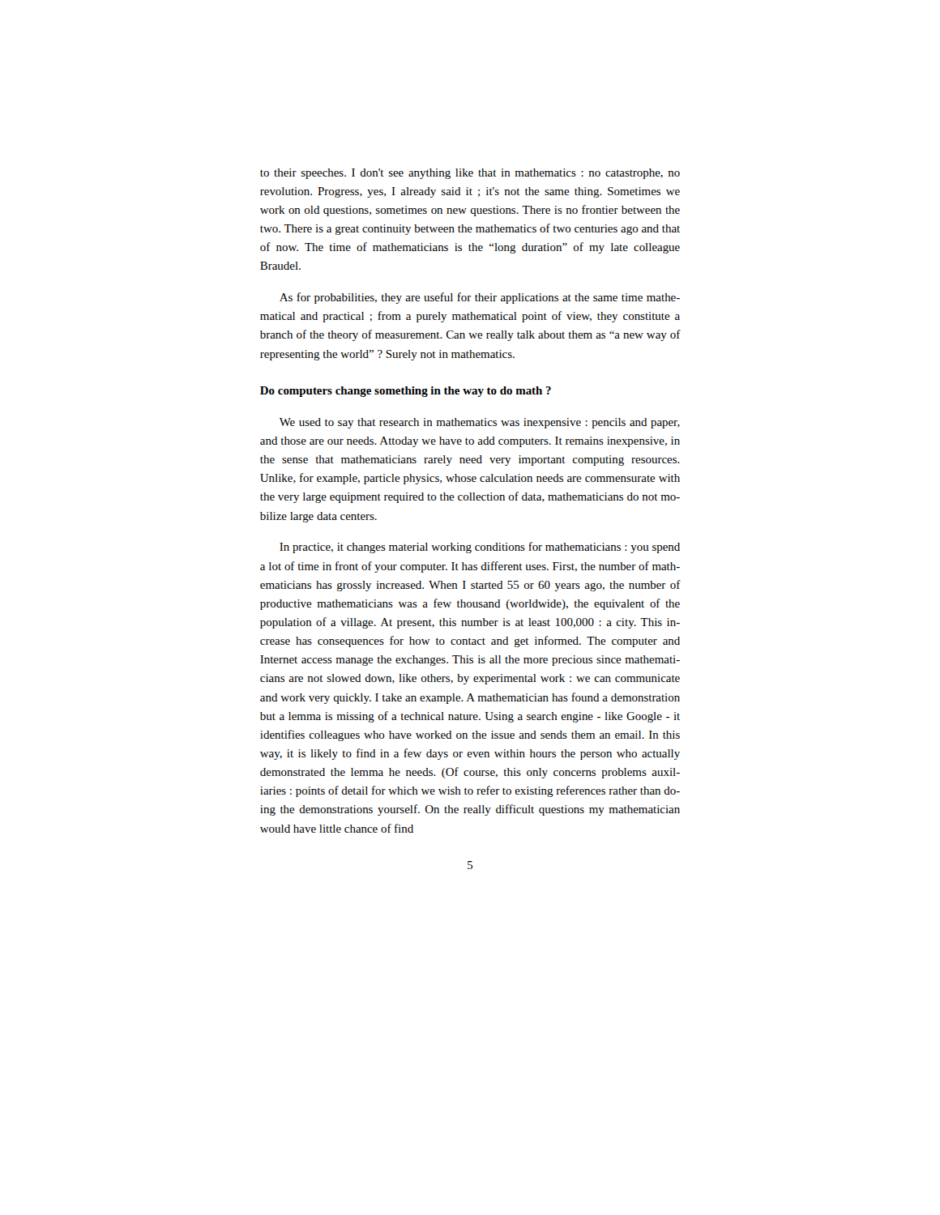to their speeches. I don't see anything like that in mathematics : no catastrophe, no revolution. Progress, yes, I already said it ; it's not the same thing. Sometimes we work on old questions, sometimes on new questions. There is no frontier between the two. There is a great continuity between the mathematics of two centuries ago and that of now. The time of mathematicians is the “long duration” of my late colleague Braudel.
As for probabilities, they are useful for their applications at the same time mathematical and practical ; from a purely mathematical point of view, they constitute a branch of the theory of measurement. Can we really talk about them as “a new way of representing the world” ? Surely not in mathematics.
Do computers change something in the way to do math ?
We used to say that research in mathematics was inexpensive : pencils and paper, and those are our needs. Attoday we have to add computers. It remains inexpensive, in the sense that mathematicians rarely need very important computing resources. Unlike, for example, particle physics, whose calculation needs are commensurate with the very large equipment required to the collection of data, mathematicians do not mobilize large data centers.
In practice, it changes material working conditions for mathematicians : you spend a lot of time in front of your computer. It has different uses. First, the number of mathematicians has grossly increased. When I started 55 or 60 years ago, the number of productive mathematicians was a few thousand (worldwide), the equivalent of the population of a village. At present, this number is at least 100,000 : a city. This increase has consequences for how to contact and get informed. The computer and Internet access manage the exchanges. This is all the more precious since mathematicians are not slowed down, like others, by experimental work : we can communicate and work very quickly. I take an example. A mathematician has found a demonstration but a lemma is missing of a technical nature. Using a search engine - like Google - it identifies colleagues who have worked on the issue and sends them an email. In this way, it is likely to find in a few days or even within hours the person who actually demonstrated the lemma he needs. (Of course, this only concerns problems auxiliaries : points of detail for which we wish to refer to existing references rather than doing the demonstrations yourself. On the really difficult questions my mathematician would have little chance of find
5